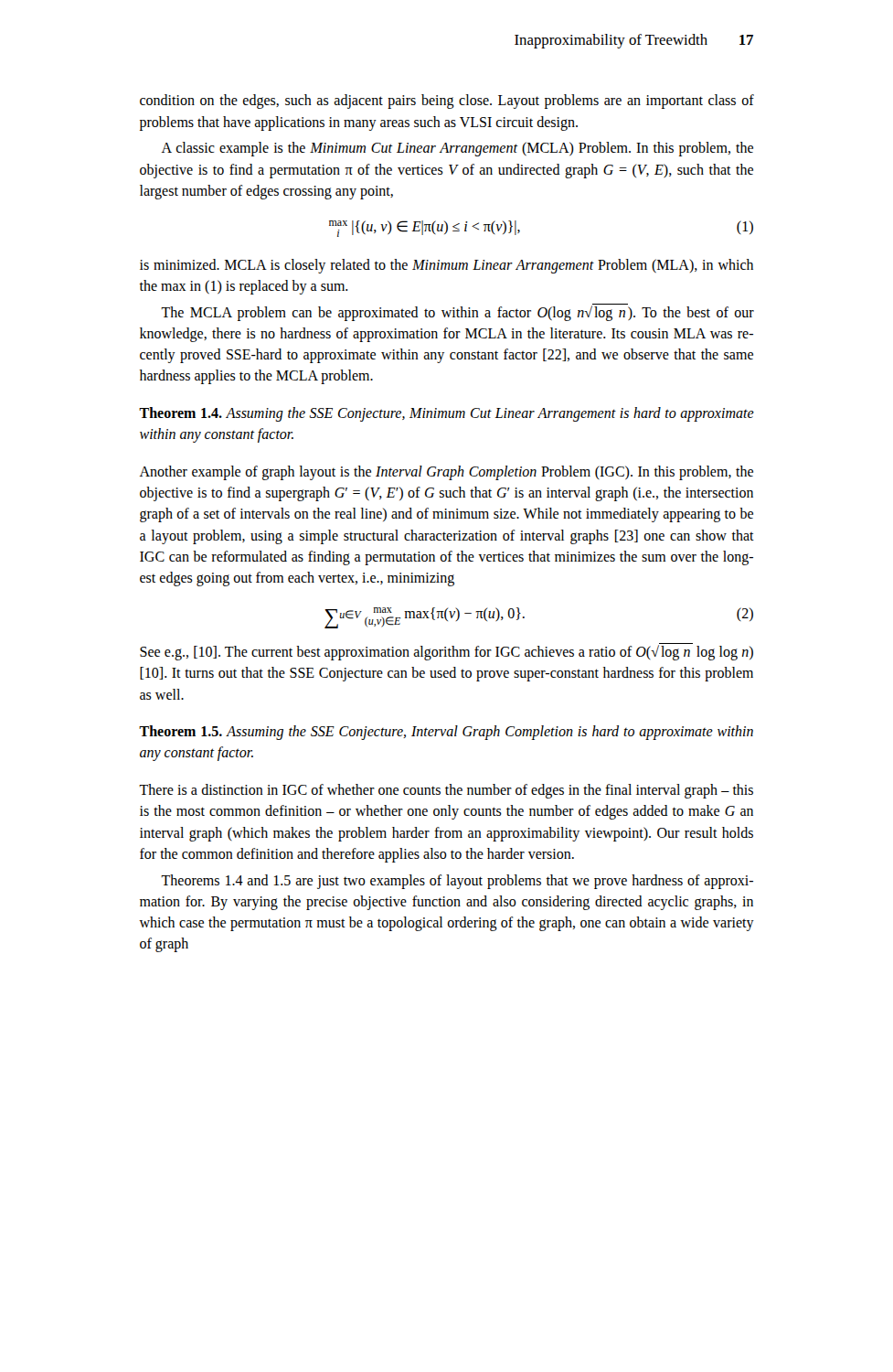Inapproximability of Treewidth 17
condition on the edges, such as adjacent pairs being close. Layout problems are an important class of problems that have applications in many areas such as VLSI circuit design.
A classic example is the Minimum Cut Linear Arrangement (MCLA) Problem. In this problem, the objective is to find a permutation π of the vertices V of an undirected graph G = (V, E), such that the largest number of edges crossing any point,
max i |{(u, v) ∈ E|π(u) ≤ i < π(v)}|, (1)
is minimized. MCLA is closely related to the Minimum Linear Arrangement Problem (MLA), in which the max in (1) is replaced by a sum.
The MCLA problem can be approximated to within a factor O(log n√log n). To the best of our knowledge, there is no hardness of approximation for MCLA in the literature. Its cousin MLA was recently proved SSE-hard to approximate within any constant factor [22], and we observe that the same hardness applies to the MCLA problem.
Theorem 1.4. Assuming the SSE Conjecture, Minimum Cut Linear Arrangement is hard to approximate within any constant factor.
Another example of graph layout is the Interval Graph Completion Problem (IGC). In this problem, the objective is to find a supergraph G′ = (V, E′) of G such that G′ is an interval graph (i.e., the intersection graph of a set of intervals on the real line) and of minimum size. While not immediately appearing to be a layout problem, using a simple structural characterization of interval graphs [23] one can show that IGC can be reformulated as finding a permutation of the vertices that minimizes the sum over the longest edges going out from each vertex, i.e., minimizing
∑u∈V max(u,v)∈E max{π(v) − π(u), 0}. (2)
See e.g., [10]. The current best approximation algorithm for IGC achieves a ratio of O(√log n log log n) [10]. It turns out that the SSE Conjecture can be used to prove super-constant hardness for this problem as well.
Theorem 1.5. Assuming the SSE Conjecture, Interval Graph Completion is hard to approximate within any constant factor.
There is a distinction in IGC of whether one counts the number of edges in the final interval graph – this is the most common definition – or whether one only counts the number of edges added to make G an interval graph (which makes the problem harder from an approximability viewpoint). Our result holds for the common definition and therefore applies also to the harder version.
Theorems 1.4 and 1.5 are just two examples of layout problems that we prove hardness of approximation for. By varying the precise objective function and also considering directed acyclic graphs, in which case the permutation π must be a topological ordering of the graph, one can obtain a wide variety of graph